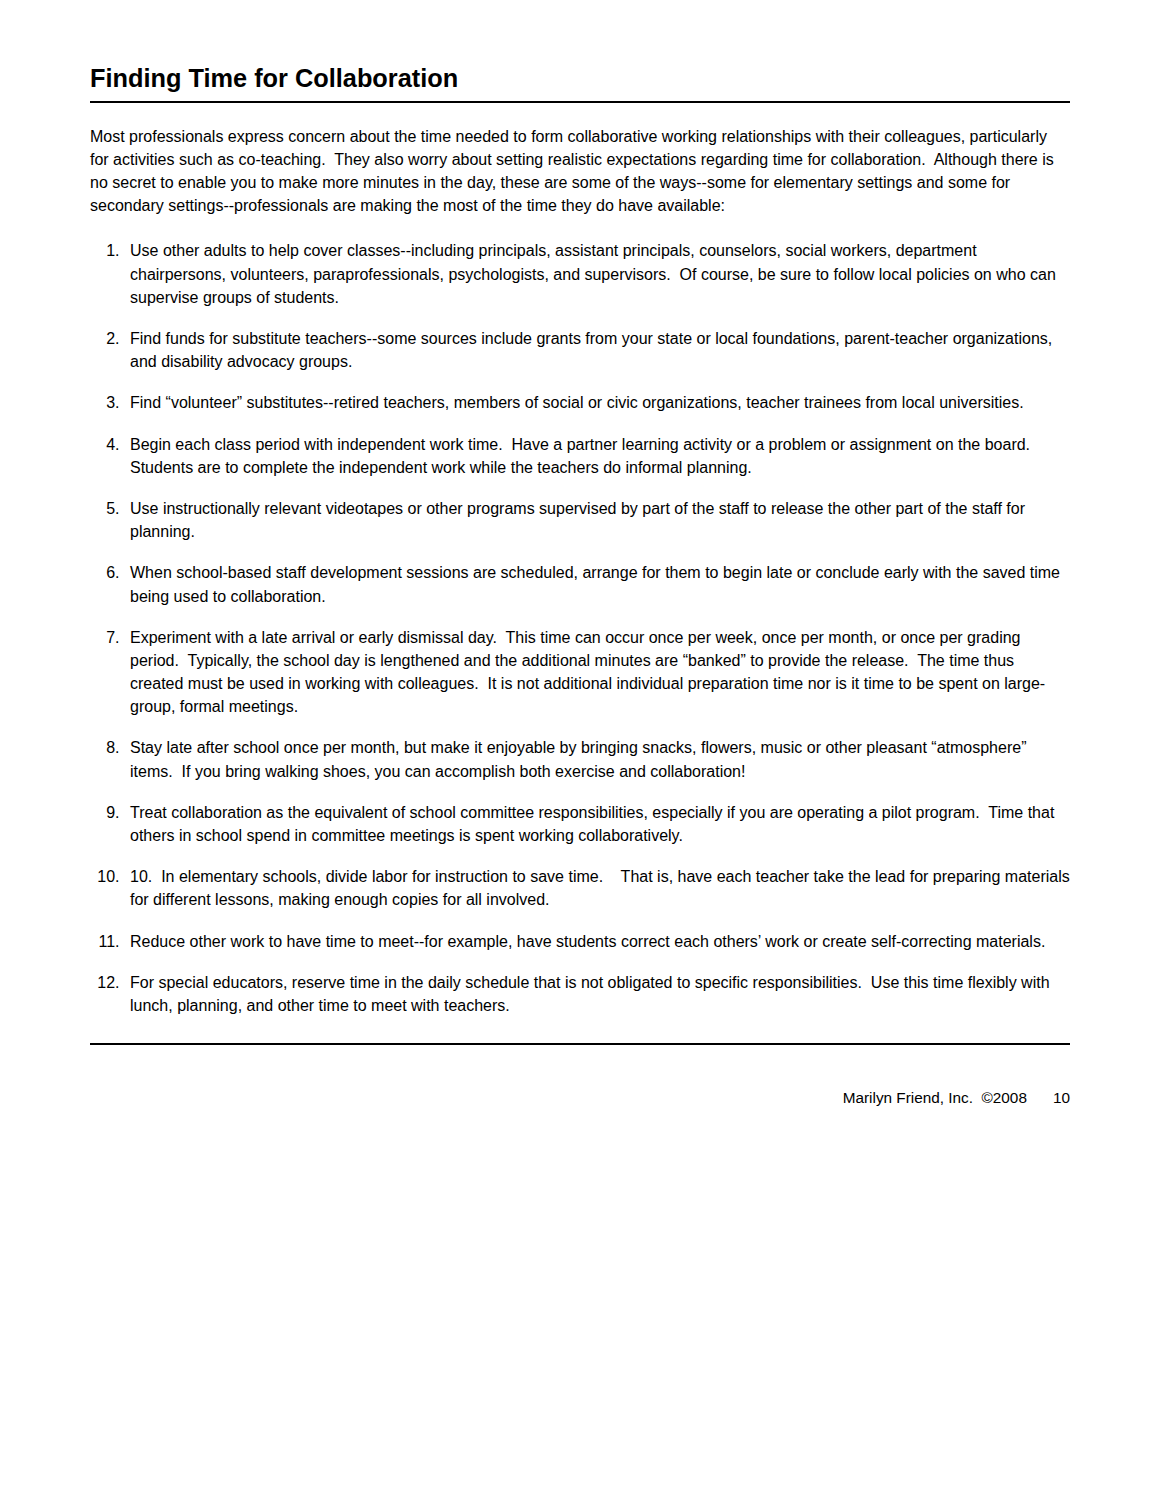Finding Time for Collaboration
Most professionals express concern about the time needed to form collaborative working relationships with their colleagues, particularly for activities such as co-teaching. They also worry about setting realistic expectations regarding time for collaboration. Although there is no secret to enable you to make more minutes in the day, these are some of the ways--some for elementary settings and some for secondary settings--professionals are making the most of the time they do have available:
Use other adults to help cover classes--including principals, assistant principals, counselors, social workers, department chairpersons, volunteers, paraprofessionals, psychologists, and supervisors. Of course, be sure to follow local policies on who can supervise groups of students.
Find funds for substitute teachers--some sources include grants from your state or local foundations, parent-teacher organizations, and disability advocacy groups.
Find “volunteer” substitutes--retired teachers, members of social or civic organizations, teacher trainees from local universities.
Begin each class period with independent work time. Have a partner learning activity or a problem or assignment on the board. Students are to complete the independent work while the teachers do informal planning.
Use instructionally relevant videotapes or other programs supervised by part of the staff to release the other part of the staff for planning.
When school-based staff development sessions are scheduled, arrange for them to begin late or conclude early with the saved time being used to collaboration.
Experiment with a late arrival or early dismissal day. This time can occur once per week, once per month, or once per grading period. Typically, the school day is lengthened and the additional minutes are “banked” to provide the release. The time thus created must be used in working with colleagues. It is not additional individual preparation time nor is it time to be spent on large-group, formal meetings.
Stay late after school once per month, but make it enjoyable by bringing snacks, flowers, music or other pleasant “atmosphere” items. If you bring walking shoes, you can accomplish both exercise and collaboration!
Treat collaboration as the equivalent of school committee responsibilities, especially if you are operating a pilot program. Time that others in school spend in committee meetings is spent working collaboratively.
10. In elementary schools, divide labor for instruction to save time. That is, have each teacher take the lead for preparing materials for different lessons, making enough copies for all involved.
Reduce other work to have time to meet--for example, have students correct each others’ work or create self-correcting materials.
For special educators, reserve time in the daily schedule that is not obligated to specific responsibilities. Use this time flexibly with lunch, planning, and other time to meet with teachers.
Marilyn Friend, Inc. ©2008 10